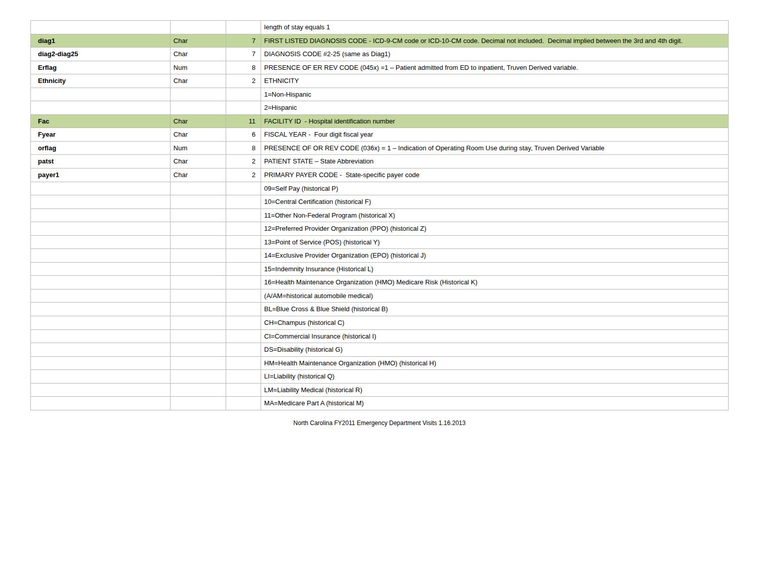| | | | length of stay equals 1 |
| diag1 | Char | 7 | FIRST LISTED DIAGNOSIS CODE - ICD-9-CM code or ICD-10-CM code. Decimal not included. Decimal implied between the 3rd and 4th digit. |
| diag2-diag25 | Char | 7 | DIAGNOSIS CODE #2-25 (same as Diag1) |
| Erflag | Num | 8 | PRESENCE OF ER REV CODE (045x) =1 – Patient admitted from ED to inpatient, Truven Derived variable. |
| Ethnicity | Char | 2 | ETHNICITY |
| | | | 1=Non-Hispanic |
| | | | 2=Hispanic |
| Fac | Char | 11 | FACILITY ID - Hospital identification number |
| Fyear | Char | 6 | FISCAL YEAR - Four digit fiscal year |
| orflag | Num | 8 | PRESENCE OF OR REV CODE (036x) = 1 – Indication of Operating Room Use during stay, Truven Derived Variable |
| patst | Char | 2 | PATIENT STATE – State Abbreviation |
| payer1 | Char | 2 | PRIMARY PAYER CODE - State-specific payer code |
| | | | 09=Self Pay (historical P) |
| | | | 10=Central Certification (historical F) |
| | | | 11=Other Non-Federal Program (historical X) |
| | | | 12=Preferred Provider Organization (PPO) (historical Z) |
| | | | 13=Point of Service (POS) (historical Y) |
| | | | 14=Exclusive Provider Organization (EPO) (historical J) |
| | | | 15=Indemnity Insurance (Historical L) |
| | | | 16=Health Maintenance Organization (HMO) Medicare Risk (Historical K) |
| | | | (A/AM=historical automobile medical) |
| | | | BL=Blue Cross & Blue Shield (historical B) |
| | | | CH=Champus (historical C) |
| | | | CI=Commercial Insurance (historical I) |
| | | | DS=Disability (historical G) |
| | | | HM=Health Maintenance Organization (HMO) (historical H) |
| | | | LI=Liability (historical Q) |
| | | | LM=Liability Medical (historical R) |
| | | | MA=Medicare Part A (historical M) |
North Carolina FY2011 Emergency Department Visits 1.16.2013